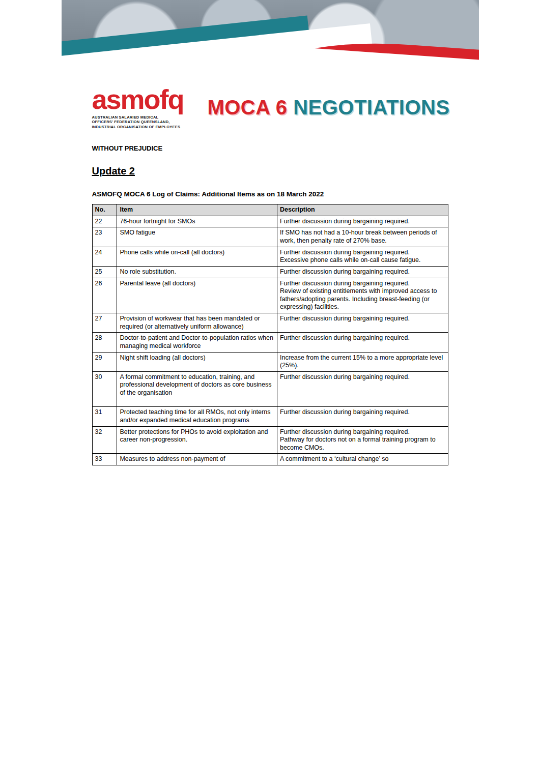asmofq
Australian Salaried Medical
Officers' Federation Queensland,
Industrial Organisation of Employees
MOCA 6 NEGOTIATIONS
WITHOUT PREJUDICE
Update 2
ASMOFQ MOCA 6 Log of Claims: Additional Items as on 18 March 2022
| No. | Item | Description |
| --- | --- | --- |
| 22 | 76-hour fortnight for SMOs | Further discussion during bargaining required. |
| 23 | SMO fatigue | If SMO has not had a 10-hour break between periods of work, then penalty rate of 270% base. |
| 24 | Phone calls while on-call (all doctors) | Further discussion during bargaining required. Excessive phone calls while on-call cause fatigue. |
| 25 | No role substitution. | Further discussion during bargaining required. |
| 26 | Parental leave (all doctors) | Further discussion during bargaining required. Review of existing entitlements with improved access to fathers/adopting parents. Including breast-feeding (or expressing) facilities. |
| 27 | Provision of workwear that has been mandated or required (or alternatively uniform allowance) | Further discussion during bargaining required. |
| 28 | Doctor-to-patient and Doctor-to-population ratios when managing medical workforce | Further discussion during bargaining required. |
| 29 | Night shift loading (all doctors) | Increase from the current 15% to a more appropriate level (25%). |
| 30 | A formal commitment to education, training, and professional development of doctors as core business of the organisation | Further discussion during bargaining required. |
| 31 | Protected teaching time for all RMOs, not only interns and/or expanded medical education programs | Further discussion during bargaining required. |
| 32 | Better protections for PHOs to avoid exploitation and career non-progression. | Further discussion during bargaining required. Pathway for doctors not on a formal training program to become CMOs. |
| 33 | Measures to address non-payment of | A commitment to a ‘cultural change’ so |